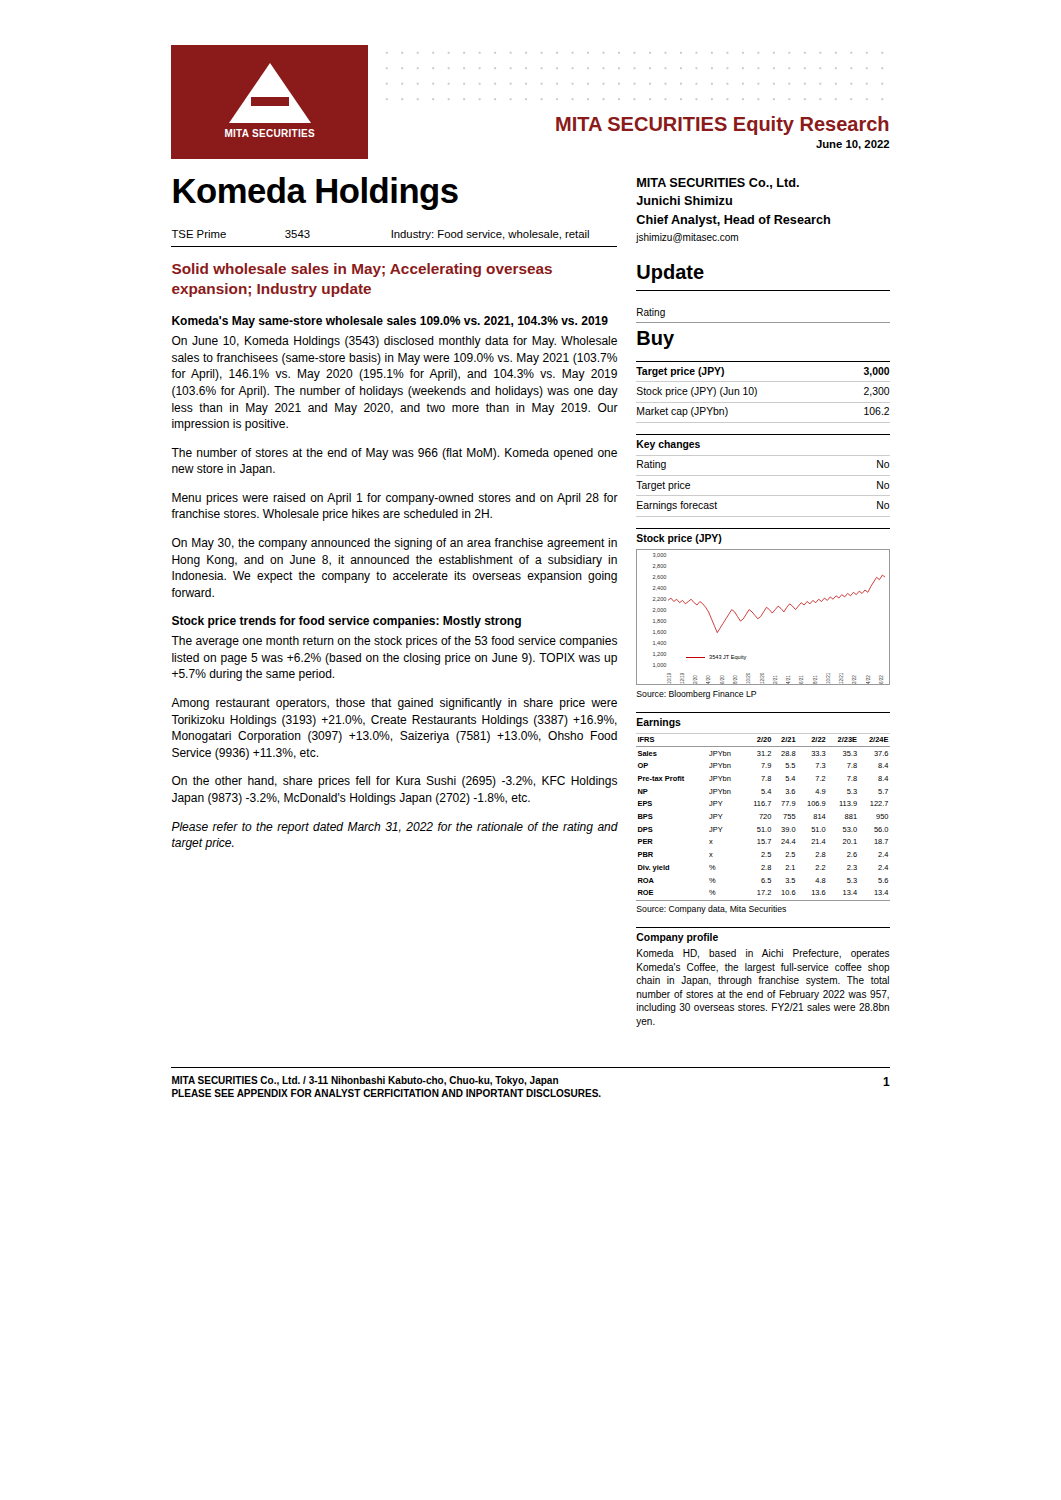MITA SECURITIES
MITA SECURITIES Equity Research
June 10, 2022
Komeda Holdings
TSE Prime 3543 Industry: Food service, wholesale, retail
Solid wholesale sales in May; Accelerating overseas expansion; Industry update
Komeda's May same-store wholesale sales 109.0% vs. 2021, 104.3% vs. 2019
On June 10, Komeda Holdings (3543) disclosed monthly data for May. Wholesale sales to franchisees (same-store basis) in May were 109.0% vs. May 2021 (103.7% for April), 146.1% vs. May 2020 (195.1% for April), and 104.3% vs. May 2019 (103.6% for April). The number of holidays (weekends and holidays) was one day less than in May 2021 and May 2020, and two more than in May 2019. Our impression is positive.
The number of stores at the end of May was 966 (flat MoM). Komeda opened one new store in Japan.
Menu prices were raised on April 1 for company-owned stores and on April 28 for franchise stores. Wholesale price hikes are scheduled in 2H.
On May 30, the company announced the signing of an area franchise agreement in Hong Kong, and on June 8, it announced the establishment of a subsidiary in Indonesia. We expect the company to accelerate its overseas expansion going forward.
Stock price trends for food service companies: Mostly strong
The average one month return on the stock prices of the 53 food service companies listed on page 5 was +6.2% (based on the closing price on June 9). TOPIX was up +5.7% during the same period.
Among restaurant operators, those that gained significantly in share price were Torikizoku Holdings (3193) +21.0%, Create Restaurants Holdings (3387) +16.9%, Monogatari Corporation (3097) +13.0%, Saizeriya (7581) +13.0%, Ohsho Food Service (9936) +11.3%, etc.
On the other hand, share prices fell for Kura Sushi (2695) -3.2%, KFC Holdings Japan (9873) -3.2%, McDonald's Holdings Japan (2702) -1.8%, etc.
Please refer to the report dated March 31, 2022 for the rationale of the rating and target price.
MITA SECURITIES Co., Ltd.
Junichi Shimizu
Chief Analyst, Head of Research
jshimizu@mitasec.com
Update
Rating
Buy
| Target price (JPY) | 3,000 |
| Stock price (JPY) (Jun 10) | 2,300 |
| Market cap (JPYbn) | 106.2 |
Key changes
| Rating | No |
| Target price | No |
| Earnings forecast | No |
Stock price (JPY)
3,000 2,800 2,600 2,400 2,200 2,000 1,800 1,600 1,400 1,200 1,000
3543 JT Equity
10/1912/192/204/206/208/2010/2012/202/214/216/218/2110/2112/212/224/226/22
Source: Bloomberg Finance LP
Earnings
| IFRS | | 2/20 | 2/21 | 2/22 | 2/23E | 2/24E |
| --- | --- | --- | --- | --- | --- | --- |
| Sales | JPYbn | 31.2 | 28.8 | 33.3 | 35.3 | 37.6 |
| OP | JPYbn | 7.9 | 5.5 | 7.3 | 7.8 | 8.4 |
| Pre-tax Profit | JPYbn | 7.8 | 5.4 | 7.2 | 7.8 | 8.4 |
| NP | JPYbn | 5.4 | 3.6 | 4.9 | 5.3 | 5.7 |
| EPS | JPY | 116.7 | 77.9 | 106.9 | 113.9 | 122.7 |
| BPS | JPY | 720 | 755 | 814 | 881 | 950 |
| DPS | JPY | 51.0 | 39.0 | 51.0 | 53.0 | 56.0 |
| PER | x | 15.7 | 24.4 | 21.4 | 20.1 | 18.7 |
| PBR | x | 2.5 | 2.5 | 2.8 | 2.6 | 2.4 |
| Div. yield | % | 2.8 | 2.1 | 2.2 | 2.3 | 2.4 |
| ROA | % | 6.5 | 3.5 | 4.8 | 5.3 | 5.6 |
| ROE | % | 17.2 | 10.6 | 13.6 | 13.4 | 13.4 |
Source: Company data, Mita Securities
Company profile
Komeda HD, based in Aichi Prefecture, operates Komeda's Coffee, the largest full-service coffee shop chain in Japan, through franchise system. The total number of stores at the end of February 2022 was 957, including 30 overseas stores. FY2/21 sales were 28.8bn yen.
MITA SECURITIES Co., Ltd. / 3-11 Nihonbashi Kabuto-cho, Chuo-ku, Tokyo, Japan
PLEASE SEE APPENDIX FOR ANALYST CERFICITATION AND INPORTANT DISCLOSURES.
1